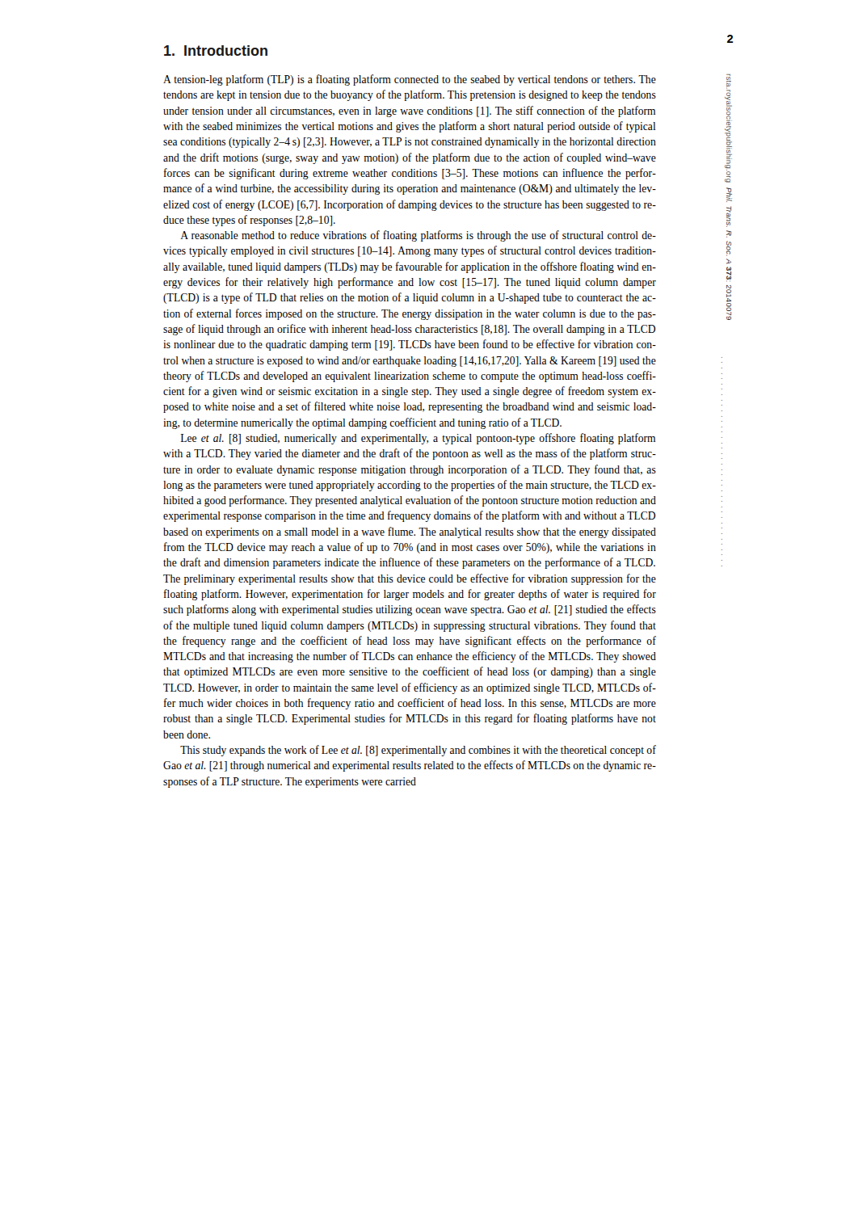2
rsta.royalsocietypublishing.org Phil. Trans. R. Soc. A 373: 20140079
.
.
.
.
.
.
.
.
.
.
.
.
.
.
.
.
.
.
.
.
.
.
.
.
.
.
.
.
.
.
.
.
.
.
.
.
.
.
.
.
1. Introduction
A tension-leg platform (TLP) is a floating platform connected to the seabed by vertical tendons or tethers. The tendons are kept in tension due to the buoyancy of the platform. This pretension is designed to keep the tendons under tension under all circumstances, even in large wave conditions [1]. The stiff connection of the platform with the seabed minimizes the vertical motions and gives the platform a short natural period outside of typical sea conditions (typically 2–4 s) [2,3]. However, a TLP is not constrained dynamically in the horizontal direction and the drift motions (surge, sway and yaw motion) of the platform due to the action of coupled wind–wave forces can be significant during extreme weather conditions [3–5]. These motions can influence the performance of a wind turbine, the accessibility during its operation and maintenance (O&M) and ultimately the levelized cost of energy (LCOE) [6,7]. Incorporation of damping devices to the structure has been suggested to reduce these types of responses [2,8–10].
A reasonable method to reduce vibrations of floating platforms is through the use of structural control devices typically employed in civil structures [10–14]. Among many types of structural control devices traditionally available, tuned liquid dampers (TLDs) may be favourable for application in the offshore floating wind energy devices for their relatively high performance and low cost [15–17]. The tuned liquid column damper (TLCD) is a type of TLD that relies on the motion of a liquid column in a U-shaped tube to counteract the action of external forces imposed on the structure. The energy dissipation in the water column is due to the passage of liquid through an orifice with inherent head-loss characteristics [8,18]. The overall damping in a TLCD is nonlinear due to the quadratic damping term [19]. TLCDs have been found to be effective for vibration control when a structure is exposed to wind and/or earthquake loading [14,16,17,20]. Yalla & Kareem [19] used the theory of TLCDs and developed an equivalent linearization scheme to compute the optimum head-loss coefficient for a given wind or seismic excitation in a single step. They used a single degree of freedom system exposed to white noise and a set of filtered white noise load, representing the broadband wind and seismic loading, to determine numerically the optimal damping coefficient and tuning ratio of a TLCD.
Lee et al. [8] studied, numerically and experimentally, a typical pontoon-type offshore floating platform with a TLCD. They varied the diameter and the draft of the pontoon as well as the mass of the platform structure in order to evaluate dynamic response mitigation through incorporation of a TLCD. They found that, as long as the parameters were tuned appropriately according to the properties of the main structure, the TLCD exhibited a good performance. They presented analytical evaluation of the pontoon structure motion reduction and experimental response comparison in the time and frequency domains of the platform with and without a TLCD based on experiments on a small model in a wave flume. The analytical results show that the energy dissipated from the TLCD device may reach a value of up to 70% (and in most cases over 50%), while the variations in the draft and dimension parameters indicate the influence of these parameters on the performance of a TLCD. The preliminary experimental results show that this device could be effective for vibration suppression for the floating platform. However, experimentation for larger models and for greater depths of water is required for such platforms along with experimental studies utilizing ocean wave spectra. Gao et al. [21] studied the effects of the multiple tuned liquid column dampers (MTLCDs) in suppressing structural vibrations. They found that the frequency range and the coefficient of head loss may have significant effects on the performance of MTLCDs and that increasing the number of TLCDs can enhance the efficiency of the MTLCDs. They showed that optimized MTLCDs are even more sensitive to the coefficient of head loss (or damping) than a single TLCD. However, in order to maintain the same level of efficiency as an optimized single TLCD, MTLCDs offer much wider choices in both frequency ratio and coefficient of head loss. In this sense, MTLCDs are more robust than a single TLCD. Experimental studies for MTLCDs in this regard for floating platforms have not been done.
This study expands the work of Lee et al. [8] experimentally and combines it with the theoretical concept of Gao et al. [21] through numerical and experimental results related to the effects of MTLCDs on the dynamic responses of a TLP structure. The experiments were carried